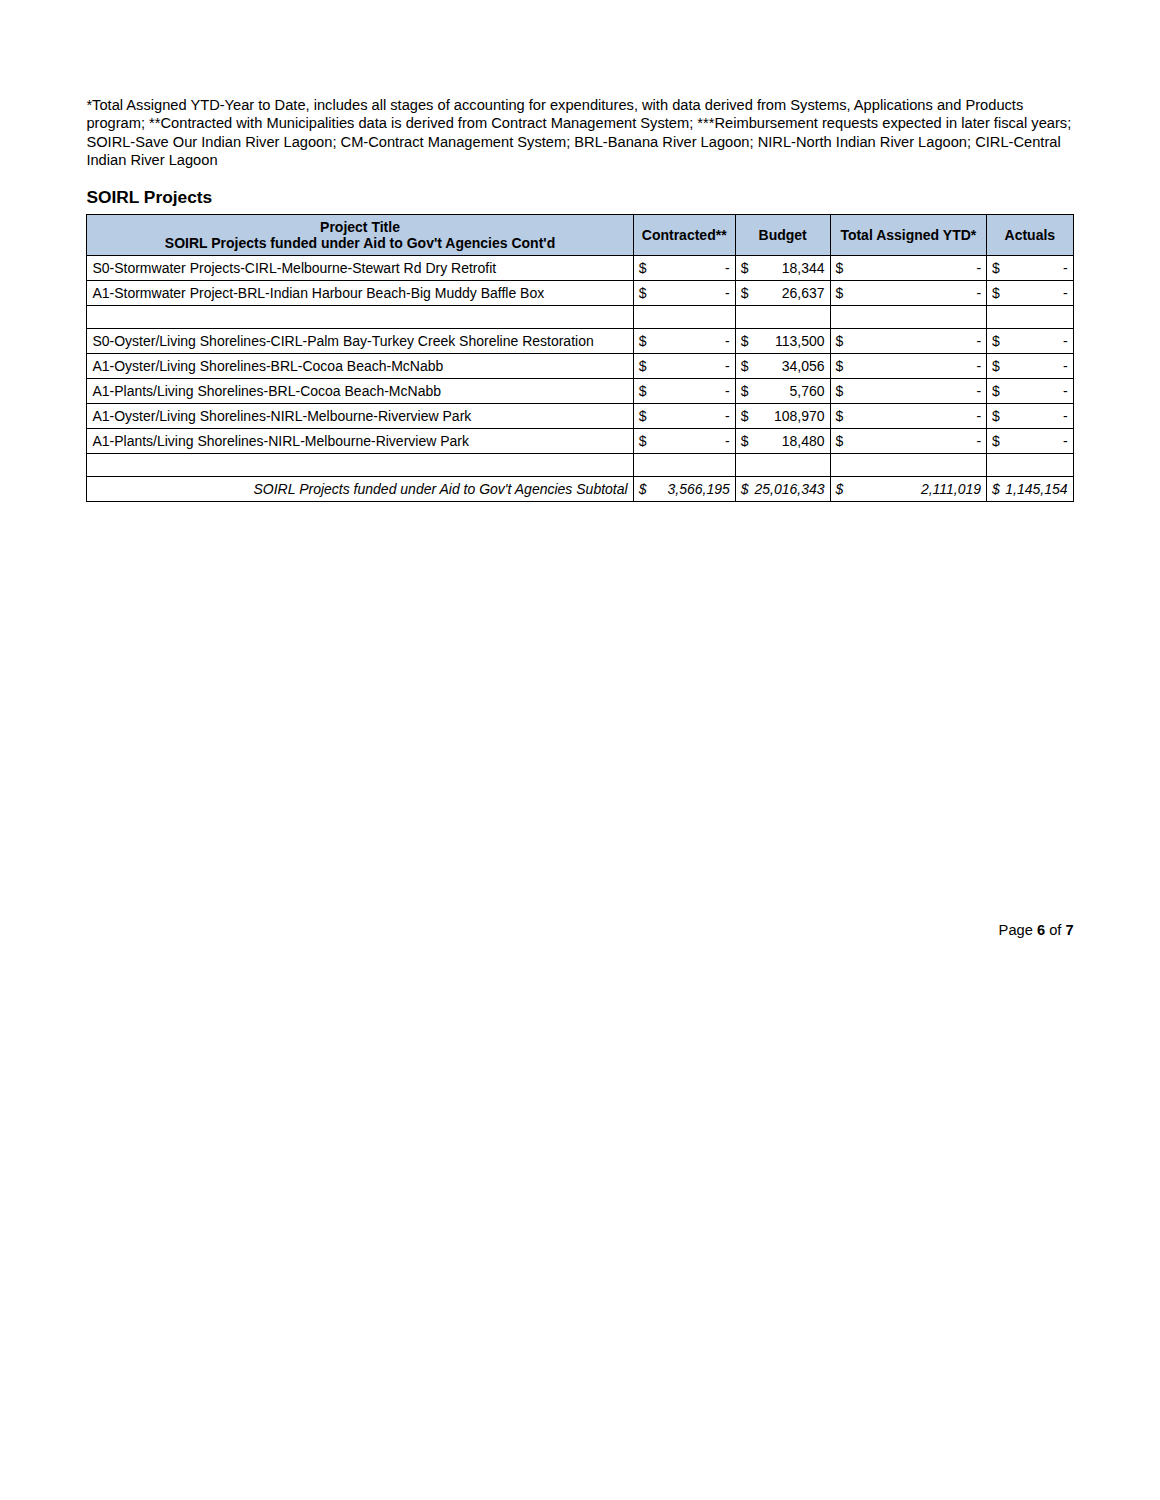*Total Assigned YTD-Year to Date, includes all stages of accounting for expenditures, with data derived from Systems, Applications and Products program; **Contracted with Municipalities data is derived from Contract Management System; ***Reimbursement requests expected in later fiscal years; SOIRL-Save Our Indian River Lagoon; CM-Contract Management System; BRL-Banana River Lagoon; NIRL-North Indian River Lagoon; CIRL-Central Indian River Lagoon
SOIRL Projects
| Project Title SOIRL Projects funded under Aid to Gov't Agencies Cont'd | Contracted** | Budget | Total Assigned YTD* | Actuals |
| --- | --- | --- | --- | --- |
| S0-Stormwater Projects-CIRL-Melbourne-Stewart Rd Dry Retrofit | $ - | $ 18,344 | $ - | $ - |
| A1-Stormwater Project-BRL-Indian Harbour Beach-Big Muddy Baffle Box | $ - | $ 26,637 | $ - | $ - |
| S0-Oyster/Living Shorelines-CIRL-Palm Bay-Turkey Creek Shoreline Restoration | $ - | $ 113,500 | $ - | $ - |
| A1-Oyster/Living Shorelines-BRL-Cocoa Beach-McNabb | $ - | $ 34,056 | $ - | $ - |
| A1-Plants/Living Shorelines-BRL-Cocoa Beach-McNabb | $ - | $ 5,760 | $ - | $ - |
| A1-Oyster/Living Shorelines-NIRL-Melbourne-Riverview Park | $ - | $ 108,970 | $ - | $ - |
| A1-Plants/Living Shorelines-NIRL-Melbourne-Riverview Park | $ - | $ 18,480 | $ - | $ - |
| SOIRL Projects funded under Aid to Gov't Agencies Subtotal | $ 3,566,195 | $ 25,016,343 | $ 2,111,019 | $ 1,145,154 |
Page 6 of 7